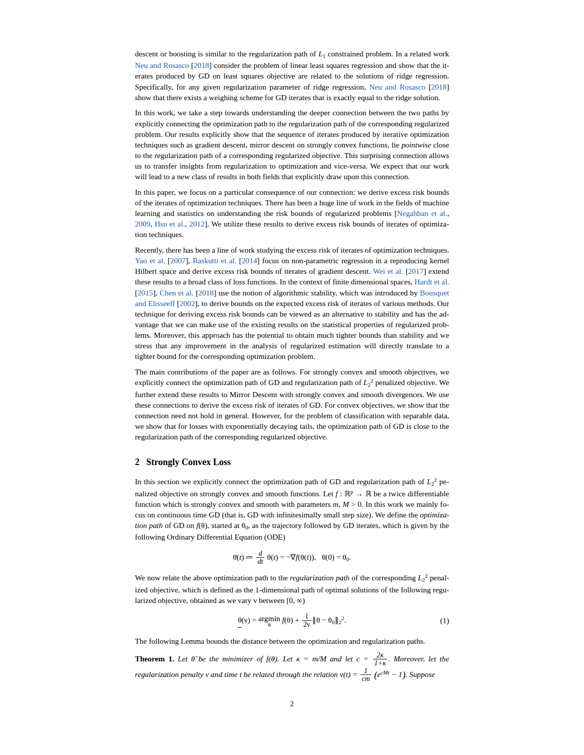descent or boosting is similar to the regularization path of L 1 constrained problem. In a related work Neu and Rosasco [2018] consider the problem of linear least squares regression and show that the iterates produced by GD on least squares objective are related to the solutions of ridge regression. Specifically, for any given regularization parameter of ridge regression, Neu and Rosasco [2018] show that there exists a weighing scheme for GD iterates that is exactly equal to the ridge solution.
In this work, we take a step towards understanding the deeper connection between the two paths by explicitly connecting the optimization path to the regularization path of the corresponding regularized problem. Our results explicitly show that the sequence of iterates produced by iterative optimization techniques such as gradient descent, mirror descent on strongly convex functions, lie pointwise close to the regularization path of a corresponding regularized objective. This surprising connection allows us to transfer insights from regularization to optimization and vice-versa. We expect that our work will lead to a new class of results in both fields that explicitly draw upon this connection.
In this paper, we focus on a particular consequence of our connection: we derive excess risk bounds of the iterates of optimization techniques. There has been a huge line of work in the fields of machine learning and statistics on understanding the risk bounds of regularized problems [Negahban et al., 2009, Hsu et al., 2012]. We utilize these results to derive excess risk bounds of iterates of optimization techniques.
Recently, there has been a line of work studying the excess risk of iterates of optimization techniques. Yao et al. [2007], Raskutti et al. [2014] focus on non-parametric regression in a reproducing kernel Hilbert space and derive excess risk bounds of iterates of gradient descent. Wei et al. [2017] extend these results to a broad class of loss functions. In the context of finite dimensional spaces, Hardt et al. [2015], Chen et al. [2018] use the notion of algorithmic stability, which was introduced by Bousquet and Elisseeff [2002], to derive bounds on the expected excess risk of iterates of various methods. Our technique for deriving excess risk bounds can be viewed as an alternative to stability and has the advantage that we can make use of the existing results on the statistical properties of regularized problems. Moreover, this approach has the potential to obtain much tighter bounds than stability and we stress that any improvement in the analysis of regularized estimation will directly translate to a tighter bound for the corresponding optimization problem.
The main contributions of the paper are as follows. For strongly convex and smooth objectives, we explicitly connect the optimization path of GD and regularization path of L 22 penalized objective. We further extend these results to Mirror Descent with strongly convex and smooth divergences. We use these connections to derive the excess risk of iterates of GD. For convex objectives, we show that the connection need not hold in general. However, for the problem of classification with separable data, we show that for losses with exponentially decaying tails, the optimization path of GD is close to the regularization path of the corresponding regularized objective.
2 Strongly Convex Loss
In this section we explicitly connect the optimization path of GD and regularization path of L 22 penalized objective on strongly convex and smooth functions. Let f : ℝp → ℝ be a twice differentiable function which is strongly convex and smooth with parameters m, M > 0. In this work we mainly focus on continuous time GD (that is, GD with infinitesimally small step size). We define the optimization path of GD on f(θ), started at θ0, as the trajectory followed by GD iterates, which is given by the following Ordinary Differential Equation (ODE)
θ̇(t) ≔ ddt θ(t) = −∇f(θ(t)), θ(0) = θ0.
We now relate the above optimization path to the regularization path of the corresponding L 22 penalized objective, which is defined as the 1-dimensional path of optimal solutions of the following regularized objective, obtained as we vary ν between [0, ∞)
θ(ν) = argmin θ f(θ) + 12ν∥θ − θ0∥22. (1)
The following Lemma bounds the distance between the optimization and regularization paths.
Theorem 1. Let θ̂ be the minimizer of f(θ). Let κ = m/M and let c = 2κ 1+κ. Moreover, let the regularization penalty ν and time t be related through the relation ν(t) = 1 cm (ecMt − 1). Suppose
2